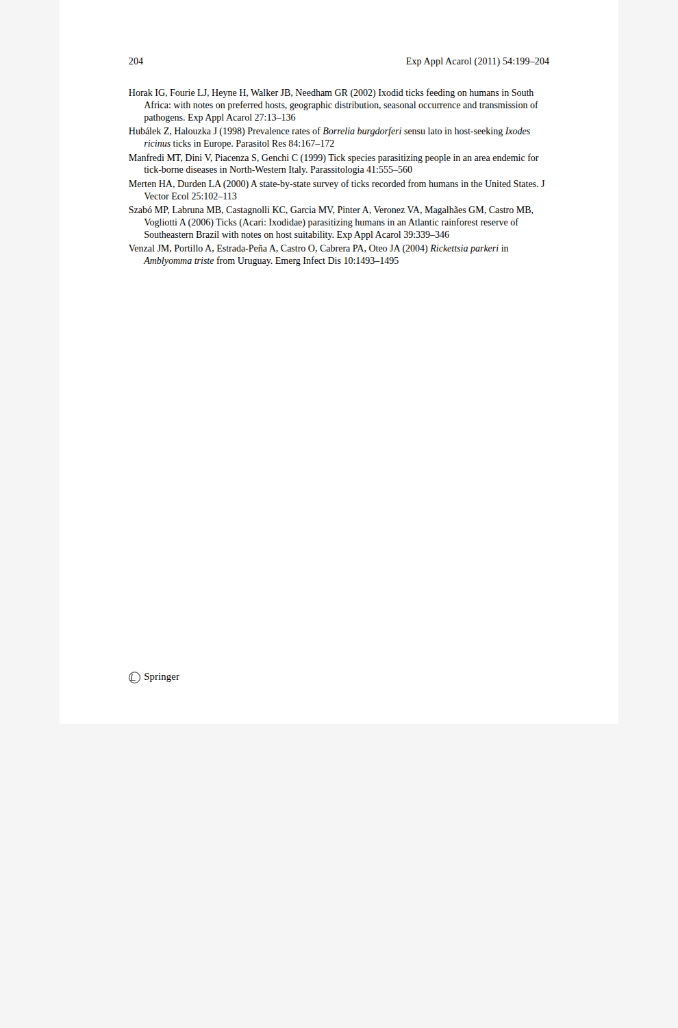204 Exp Appl Acarol (2011) 54:199–204
Horak IG, Fourie LJ, Heyne H, Walker JB, Needham GR (2002) Ixodid ticks feeding on humans in South Africa: with notes on preferred hosts, geographic distribution, seasonal occurrence and transmission of pathogens. Exp Appl Acarol 27:13–136
Hubálek Z, Halouzka J (1998) Prevalence rates of Borrelia burgdorferi sensu lato in host-seeking Ixodes ricinus ticks in Europe. Parasitol Res 84:167–172
Manfredi MT, Dini V, Piacenza S, Genchi C (1999) Tick species parasitizing people in an area endemic for tick-borne diseases in North-Western Italy. Parassitologia 41:555–560
Merten HA, Durden LA (2000) A state-by-state survey of ticks recorded from humans in the United States. J Vector Ecol 25:102–113
Szabó MP, Labruna MB, Castagnolli KC, Garcia MV, Pinter A, Veronez VA, Magalhães GM, Castro MB, Vogliotti A (2006) Ticks (Acari: Ixodidae) parasitizing humans in an Atlantic rainforest reserve of Southeastern Brazil with notes on host suitability. Exp Appl Acarol 39:339–346
Venzal JM, Portillo A, Estrada-Peña A, Castro O, Cabrera PA, Oteo JA (2004) Rickettsia parkeri in Amblyomma triste from Uruguay. Emerg Infect Dis 10:1493–1495
Springer